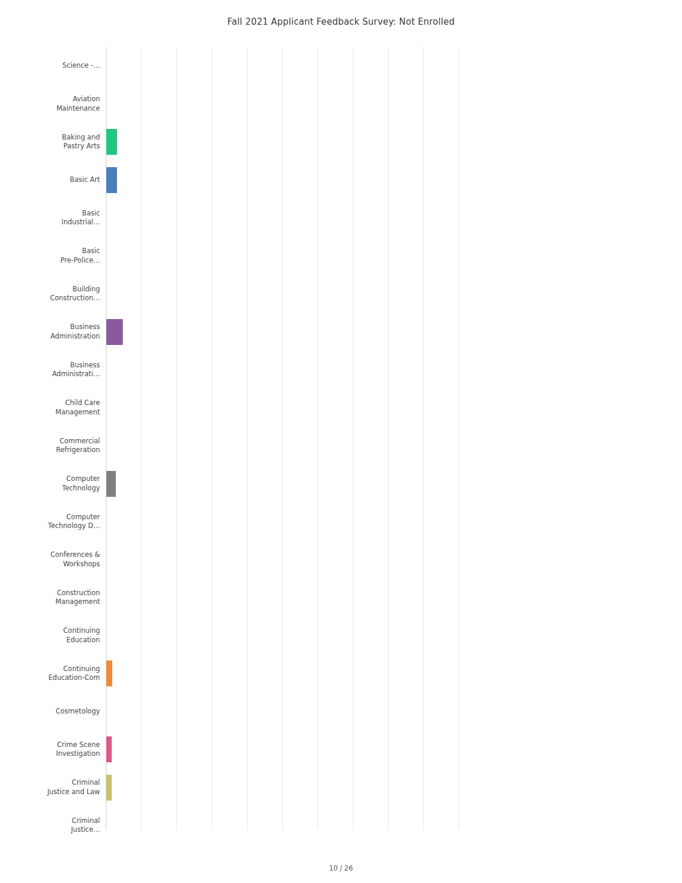Fall 2021 Applicant Feedback Survey: Not Enrolled
Science -…
Aviation
Maintenance
Baking and
Pastry Arts
Basic Art
Basic
Industrial…
Basic
Pre-Police…
Building
Construction…
Business
Administration
Business
Administrati…
Child Care
Management
Commercial
Refrigeration
Computer
Technology
Computer
Technology D…
Conferences &
Workshops
Construction
Management
Continuing
Education
Continuing
Education-Com
Cosmetology
Crime Scene
Investigation
Criminal
Justice and Law
Criminal
Justice…
10 / 26